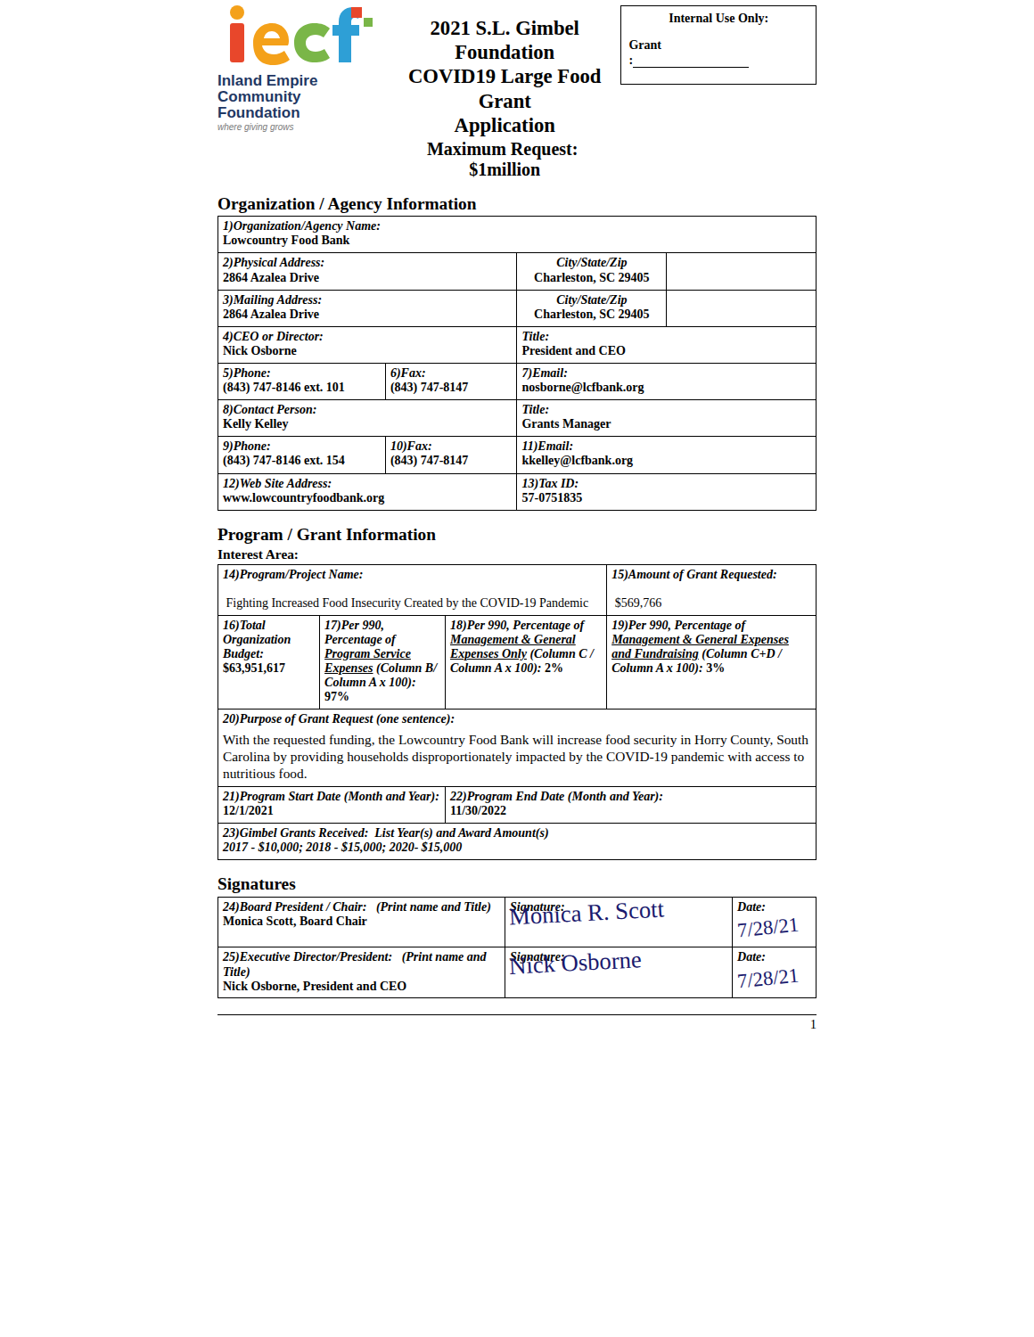Inland Empire Community Foundation where giving grows
2021 S.L. Gimbel Foundation
COVID19 Large Food Grant
Application
Maximum Request: $1million
Internal Use Only:
Grant
:
Organization / Agency Information
| 1)Organization/Agency Name: Lowcountry Food Bank |
| 2)Physical Address: 2864 Azalea Drive | City/State/Zip Charleston, SC 29405 | |
| 3)Mailing Address: 2864 Azalea Drive | City/State/Zip Charleston, SC 29405 | |
| 4)CEO or Director: Nick Osborne | Title: President and CEO |
| 5)Phone: (843) 747-8146 ext. 101 | 6)Fax: (843) 747-8147 | 7)Email: nosborne@lcfbank.org |
| 8)Contact Person: Kelly Kelley | Title: Grants Manager |
| 9)Phone: (843) 747-8146 ext. 154 | 10)Fax: (843) 747-8147 | 11)Email: kkelley@lcfbank.org |
| 12)Web Site Address: www.lowcountryfoodbank.org | 13)Tax ID: 57-0751835 |
Program / Grant Information
Interest Area:
| 14)Program/Project Name: Fighting Increased Food Insecurity Created by the COVID-19 Pandemic | 15)Amount of Grant Requested: $569,766 |
| 16)Total Organization Budget: $63,951,617 | 17)Per 990, Percentage of Program Service Expenses (Column B/ Column A x 100): 97% | 18)Per 990, Percentage of Management & General Expenses Only (Column C / Column A x 100): 2% | 19)Per 990, Percentage of Management & General Expenses and Fundraising (Column C+D / Column A x 100): 3% |
| 20)Purpose of Grant Request (one sentence): With the requested funding, the Lowcountry Food Bank will increase food security in Horry County, South Carolina by providing households disproportionately impacted by the COVID-19 pandemic with access to nutritious food. |
| 21)Program Start Date (Month and Year): 12/1/2021 | 22)Program End Date (Month and Year): 11/30/2022 |
| 23)Gimbel Grants Received: List Year(s) and Award Amount(s) 2017 - $10,000; 2018 - $15,000; 2020- $15,000 |
Signatures
| 24)Board President / Chair: (Print name and Title) Monica Scott, Board Chair | Signature: Monica R. Scott | Date: 7/28/21 |
| 25)Executive Director/President: (Print name and Title) Nick Osborne, President and CEO | Signature: Nick Osborne | Date: 7/28/21 |
1